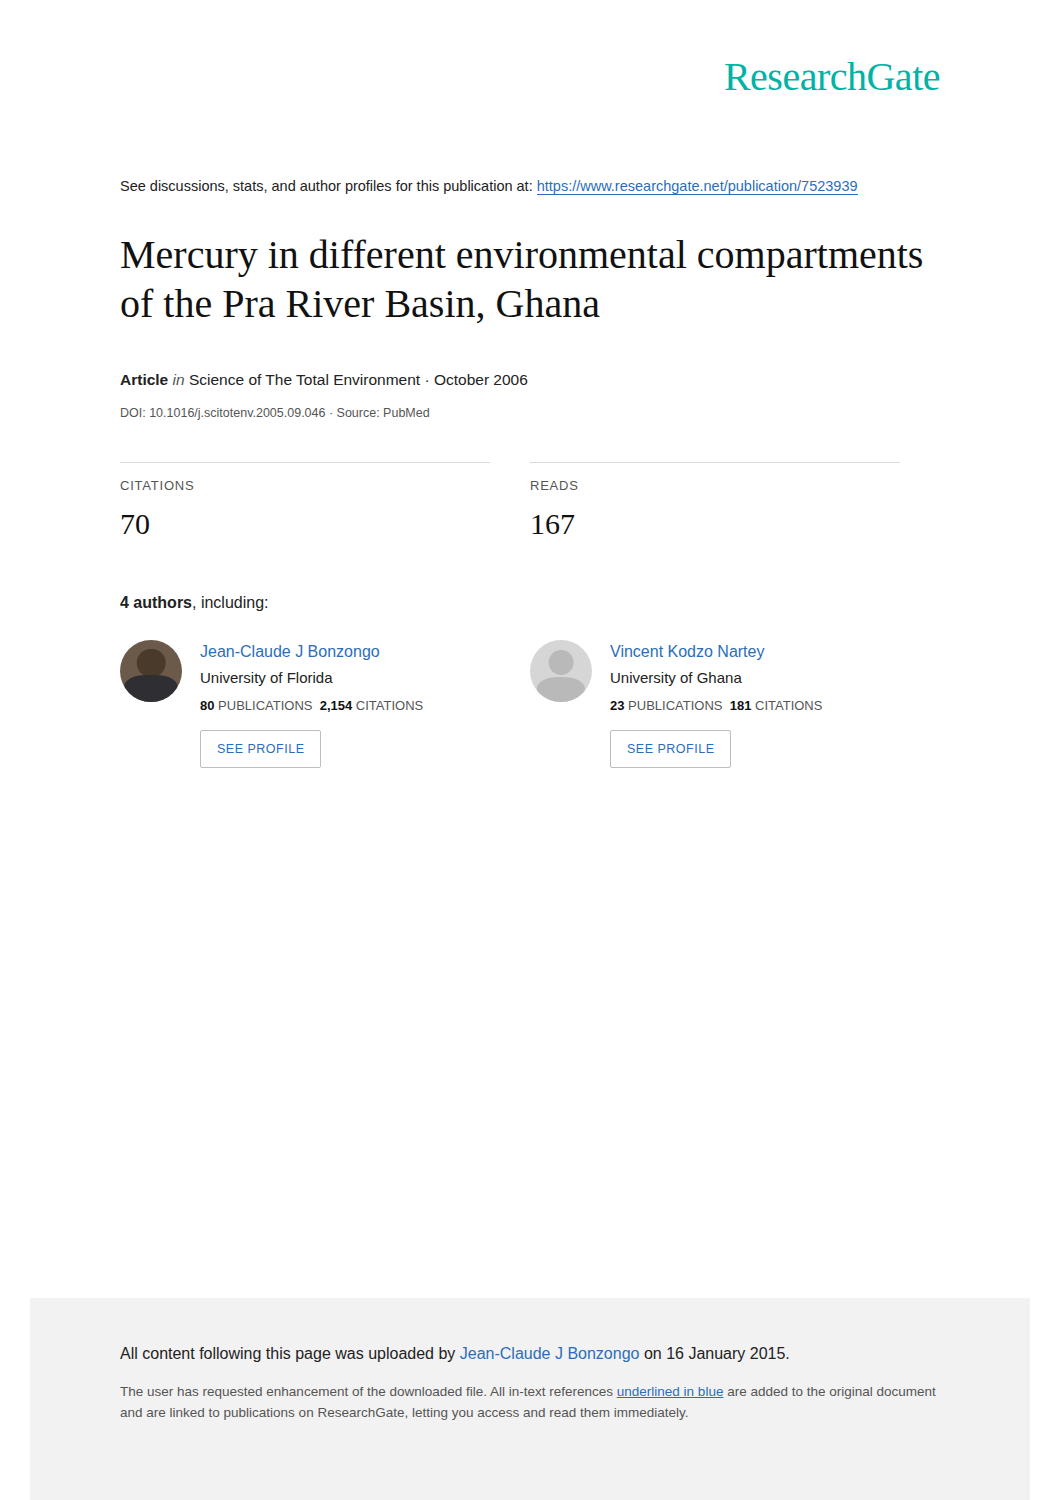ResearchGate
See discussions, stats, and author profiles for this publication at: https://www.researchgate.net/publication/7523939
Mercury in different environmental compartments of the Pra River Basin, Ghana
Article in Science of The Total Environment · October 2006
DOI: 10.1016/j.scitotenv.2005.09.046 · Source: PubMed
Citations
70
Reads
167
4 authors, including:
Jean-Claude J Bonzongo
University of Florida
80 PUBLICATIONS 2,154 CITATIONS
SEE PROFILE
Vincent Kodzo Nartey
University of Ghana
23 PUBLICATIONS 181 CITATIONS
SEE PROFILE
All content following this page was uploaded by Jean-Claude J Bonzongo on 16 January 2015.
The user has requested enhancement of the downloaded file. All in-text references underlined in blue are added to the original document and are linked to publications on ResearchGate, letting you access and read them immediately.